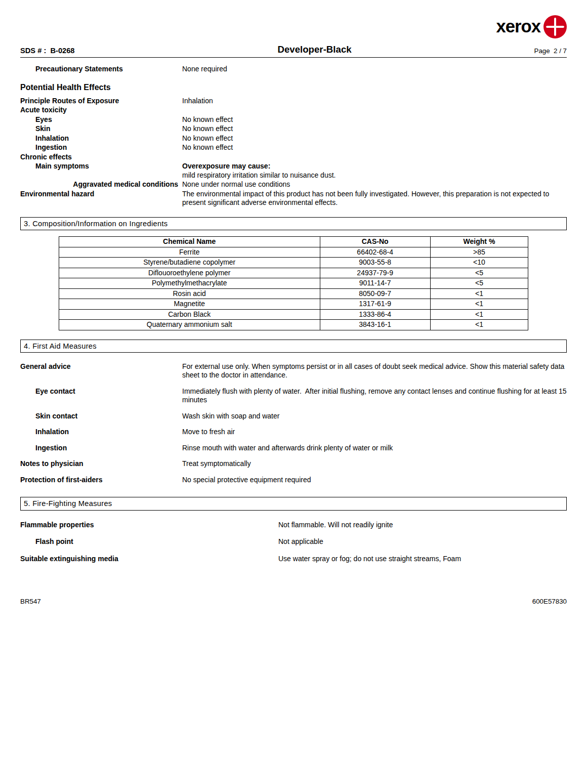xerox
SDS # : B-0268
Developer-Black
Page 2 / 7
| Precautionary Statements | None required |
Potential Health Effects
| Principle Routes of Exposure | Inhalation |
| Acute toxicity | |
| Eyes | No known effect |
| Skin | No known effect |
| Inhalation | No known effect |
| Ingestion | No known effect |
| Chronic effects | |
| Main symptoms | Overexposure may cause: mild respiratory irritation similar to nuisance dust. |
| Aggravated medical conditions | None under normal use conditions |
| Environmental hazard | The environmental impact of this product has not been fully investigated. However, this preparation is not expected to present significant adverse environmental effects. |
3. Composition/Information on Ingredients
| Chemical Name | CAS-No | Weight % |
| --- | --- | --- |
| Ferrite | 66402-68-4 | >85 |
| Styrene/butadiene copolymer | 9003-55-8 | <10 |
| Diflouoroethylene polymer | 24937-79-9 | <5 |
| Polymethylmethacrylate | 9011-14-7 | <5 |
| Rosin acid | 8050-09-7 | <1 |
| Magnetite | 1317-61-9 | <1 |
| Carbon Black | 1333-86-4 | <1 |
| Quaternary ammonium salt | 3843-16-1 | <1 |
4. First Aid Measures
| General advice | For external use only. When symptoms persist or in all cases of doubt seek medical advice. Show this material safety data sheet to the doctor in attendance. |
| Eye contact | Immediately flush with plenty of water. After initial flushing, remove any contact lenses and continue flushing for at least 15 minutes |
| Skin contact | Wash skin with soap and water |
| Inhalation | Move to fresh air |
| Ingestion | Rinse mouth with water and afterwards drink plenty of water or milk |
| Notes to physician | Treat symptomatically |
| Protection of first-aiders | No special protective equipment required |
5. Fire-Fighting Measures
| Flammable properties | Not flammable. Will not readily ignite |
| Flash point | Not applicable |
| Suitable extinguishing media | Use water spray or fog; do not use straight streams, Foam |
BR547
600E57830